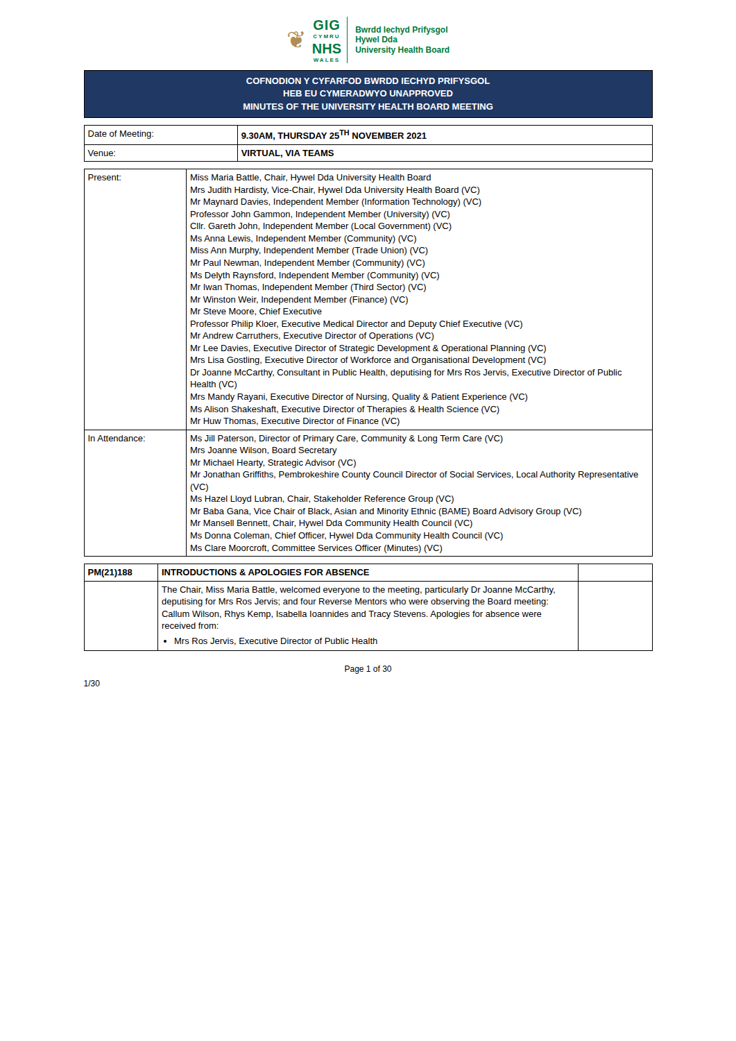❦ GIG CYMRU NHS WALES Bwrdd Iechyd Prifysgol
Hywel Dda
University Health Board
COFNODION Y CYFARFOD BWRDD IECHYD PRIFYSGOL
HEB EU CYMERADWYO UNAPPROVED
MINUTES OF THE UNIVERSITY HEALTH BOARD MEETING
| Date of Meeting: | 9.30AM, THURSDAY 25 TH NOVEMBER 2021 |
| Venue: | VIRTUAL, VIA TEAMS |
| Present: | Miss Maria Battle, Chair, Hywel Dda University Health Board Mrs Judith Hardisty, Vice-Chair, Hywel Dda University Health Board (VC) Mr Maynard Davies, Independent Member (Information Technology) (VC) Professor John Gammon, Independent Member (University) (VC) Cllr. Gareth John, Independent Member (Local Government) (VC) Ms Anna Lewis, Independent Member (Community) (VC) Miss Ann Murphy, Independent Member (Trade Union) (VC) Mr Paul Newman, Independent Member (Community) (VC) Ms Delyth Raynsford, Independent Member (Community) (VC) Mr Iwan Thomas, Independent Member (Third Sector) (VC) Mr Winston Weir, Independent Member (Finance) (VC) Mr Steve Moore, Chief Executive Professor Philip Kloer, Executive Medical Director and Deputy Chief Executive (VC) Mr Andrew Carruthers, Executive Director of Operations (VC) Mr Lee Davies, Executive Director of Strategic Development & Operational Planning (VC) Mrs Lisa Gostling, Executive Director of Workforce and Organisational Development (VC) Dr Joanne McCarthy, Consultant in Public Health, deputising for Mrs Ros Jervis, Executive Director of Public Health (VC) Mrs Mandy Rayani, Executive Director of Nursing, Quality & Patient Experience (VC) Ms Alison Shakeshaft, Executive Director of Therapies & Health Science (VC) Mr Huw Thomas, Executive Director of Finance (VC) |
| In Attendance: | Ms Jill Paterson, Director of Primary Care, Community & Long Term Care (VC) Mrs Joanne Wilson, Board Secretary Mr Michael Hearty, Strategic Advisor (VC) Mr Jonathan Griffiths, Pembrokeshire County Council Director of Social Services, Local Authority Representative (VC) Ms Hazel Lloyd Lubran, Chair, Stakeholder Reference Group (VC) Mr Baba Gana, Vice Chair of Black, Asian and Minority Ethnic (BAME) Board Advisory Group (VC) Mr Mansell Bennett, Chair, Hywel Dda Community Health Council (VC) Ms Donna Coleman, Chief Officer, Hywel Dda Community Health Council (VC) Ms Clare Moorcroft, Committee Services Officer (Minutes) (VC) |
| PM(21)188 | INTRODUCTIONS & APOLOGIES FOR ABSENCE | |
| | The Chair, Miss Maria Battle, welcomed everyone to the meeting, particularly Dr Joanne McCarthy, deputising for Mrs Ros Jervis; and four Reverse Mentors who were observing the Board meeting: Callum Wilson, Rhys Kemp, Isabella Ioannides and Tracy Stevens. Apologies for absence were received from: Mrs Ros Jervis, Executive Director of Public Health | |
Page 1 of 30
1/30